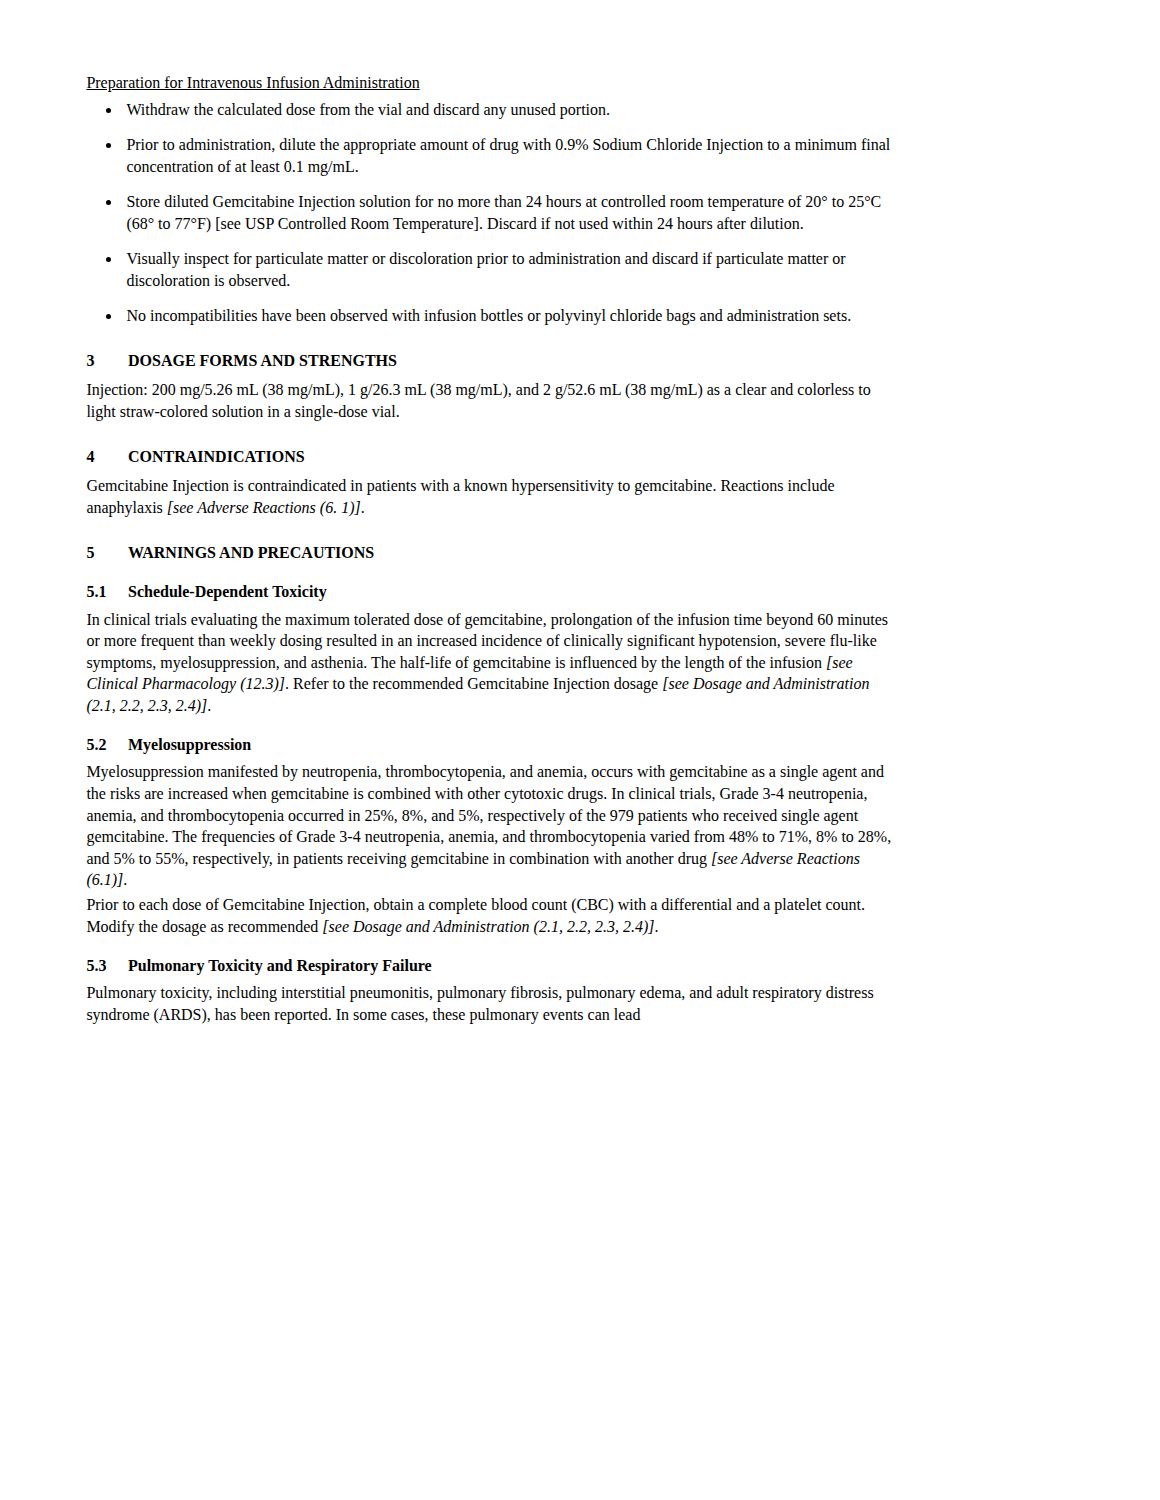Preparation for Intravenous Infusion Administration
Withdraw the calculated dose from the vial and discard any unused portion.
Prior to administration, dilute the appropriate amount of drug with 0.9% Sodium Chloride Injection to a minimum final concentration of at least 0.1 mg/mL.
Store diluted Gemcitabine Injection solution for no more than 24 hours at controlled room temperature of 20° to 25°C (68° to 77°F) [see USP Controlled Room Temperature]. Discard if not used within 24 hours after dilution.
Visually inspect for particulate matter or discoloration prior to administration and discard if particulate matter or discoloration is observed.
No incompatibilities have been observed with infusion bottles or polyvinyl chloride bags and administration sets.
3 DOSAGE FORMS AND STRENGTHS
Injection: 200 mg/5.26 mL (38 mg/mL), 1 g/26.3 mL (38 mg/mL), and 2 g/52.6 mL (38 mg/mL) as a clear and colorless to light straw-colored solution in a single-dose vial.
4 CONTRAINDICATIONS
Gemcitabine Injection is contraindicated in patients with a known hypersensitivity to gemcitabine. Reactions include anaphylaxis [see Adverse Reactions (6. 1)].
5 WARNINGS AND PRECAUTIONS
5.1 Schedule-Dependent Toxicity
In clinical trials evaluating the maximum tolerated dose of gemcitabine, prolongation of the infusion time beyond 60 minutes or more frequent than weekly dosing resulted in an increased incidence of clinically significant hypotension, severe flu-like symptoms, myelosuppression, and asthenia. The half-life of gemcitabine is influenced by the length of the infusion [see Clinical Pharmacology (12.3)]. Refer to the recommended Gemcitabine Injection dosage [see Dosage and Administration (2.1, 2.2, 2.3, 2.4)].
5.2 Myelosuppression
Myelosuppression manifested by neutropenia, thrombocytopenia, and anemia, occurs with gemcitabine as a single agent and the risks are increased when gemcitabine is combined with other cytotoxic drugs. In clinical trials, Grade 3-4 neutropenia, anemia, and thrombocytopenia occurred in 25%, 8%, and 5%, respectively of the 979 patients who received single agent gemcitabine. The frequencies of Grade 3-4 neutropenia, anemia, and thrombocytopenia varied from 48% to 71%, 8% to 28%, and 5% to 55%, respectively, in patients receiving gemcitabine in combination with another drug [see Adverse Reactions (6.1)].
Prior to each dose of Gemcitabine Injection, obtain a complete blood count (CBC) with a differential and a platelet count. Modify the dosage as recommended [see Dosage and Administration (2.1, 2.2, 2.3, 2.4)].
5.3 Pulmonary Toxicity and Respiratory Failure
Pulmonary toxicity, including interstitial pneumonitis, pulmonary fibrosis, pulmonary edema, and adult respiratory distress syndrome (ARDS), has been reported. In some cases, these pulmonary events can lead